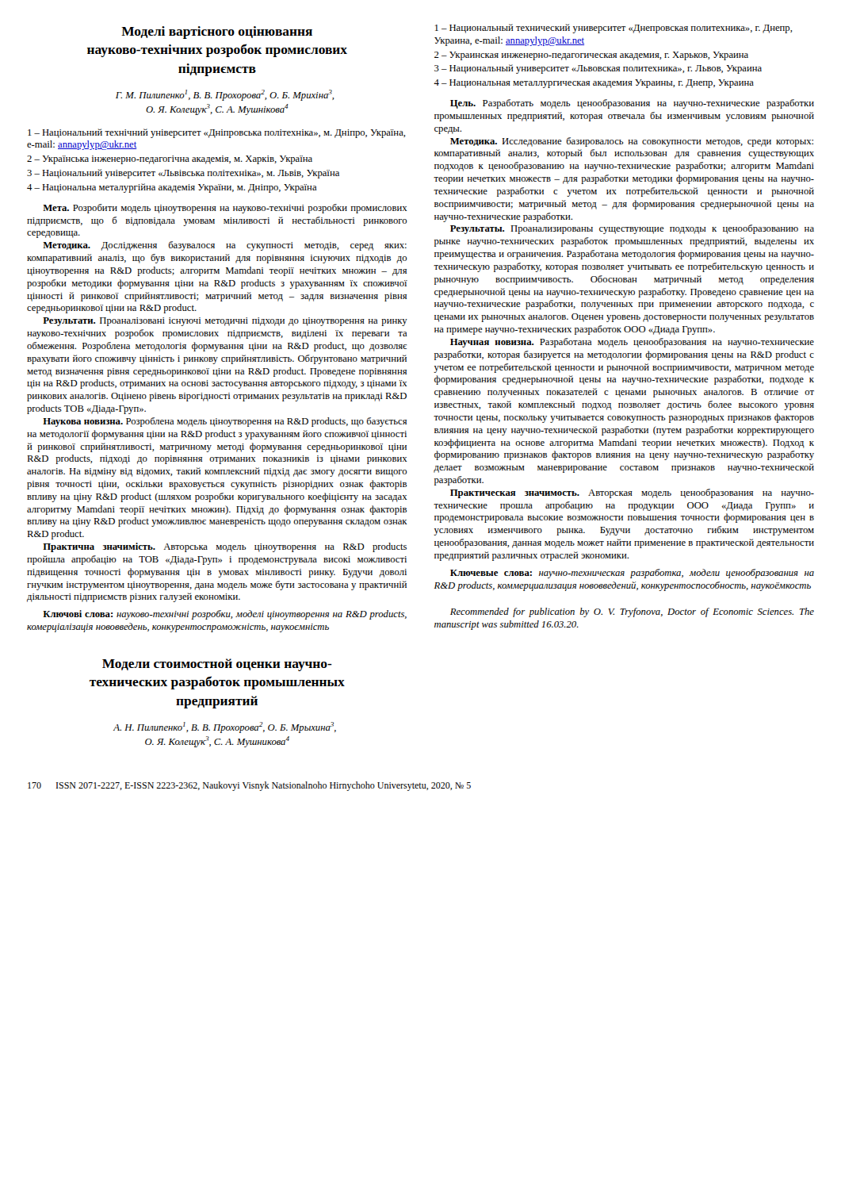Моделі вартісного оцінювання
науково-технічних розробок промислових
підприємств
Г. М. Пилипенко1, В. В. Прохорова2, О. Б. Мрихіна3,
О. Я. Колещук3, С. А. Мушнікова4
1 – Національний технічний університет «Дніпровська політехніка», м. Дніпро, Україна, e-mail: annapylyp@ukr.net
2 – Українська інженерно-педагогічна академія, м. Харків, Україна
3 – Національний університет «Львівська політехніка», м. Львів, Україна
4 – Національна металургійна академія України, м. Дніпро, Україна
Мета. Розробити модель ціноутворення на науково-технічні розробки промислових підприємств, що б відповідала умовам мінливості й нестабільності ринкового середовища.
Методика. Дослідження базувалося на сукупності методів, серед яких: компаративний аналіз, що був використаний для порівняння існуючих підходів до ціноутворення на R&D products; алгоритм Mamdani теорії нечітких множин – для розробки методики формування ціни на R&D products з урахуванням їх споживчої цінності й ринкової сприйнятливості; матричний метод – задля визначення рівня середньоринкової ціни на R&D product.
Результати. Проаналізовані існуючі методичні підходи до ціноутворення на ринку науково-технічних розробок промислових підприємств, виділені їх переваги та обмеження. Розроблена методологія формування ціни на R&D product, що дозволяє врахувати його споживчу цінність і ринкову сприйнятливість. Обґрунтовано матричний метод визначення рівня середньоринкової ціни на R&D product. Проведене порівняння цін на R&D products, отриманих на основі застосування авторського підходу, з цінами їх ринкових аналогів. Оцінено рівень вірогідності отриманих результатів на прикладі R&D products ТОВ «Діада-Груп».
Наукова новизна. Розроблена модель ціноутворення на R&D products, що базується на методології формування ціни на R&D product з урахуванням його споживчої цінності й ринкової сприйнятливості, матричному методі формування середньоринкової ціни R&D products, підході до порівняння отриманих показників із цінами ринкових аналогів. На відміну від відомих, такий комплексний підхід дає змогу досягти вищого рівня точності ціни, оскільки враховується сукупність різнорідних ознак факторів впливу на ціну R&D product (шляхом розробки коригувального коефіцієнту на засадах алгоритму Mamdani теорії нечітких множин). Підхід до формування ознак факторів впливу на ціну R&D product уможливлює маневреність щодо оперування складом ознак R&D product.
Практична значимість. Авторська модель ціноутворення на R&D products пройшла апробацію на ТОВ «Діада-Груп» і продемонструвала високі можливості підвищення точності формування цін в умовах мінливості ринку. Будучи доволі гнучким інструментом ціноутворення, дана модель може бути застосована у практичній діяльності підприємств різних галузей економіки.
Ключові слова: науково-технічні розробки, моделі ціноутворення на R&D products, комерціалізація нововведень, конкурентоспроможність, наукоємність
Модели стоимостной оценки научно-
технических разработок промышленных
предприятий
А. Н. Пилипенко1, В. В. Прохорова2, О. Б. Мрыхина3,
О. Я. Колещук3, С. А. Мушникова4
1 – Национальный технический университет «Днепровская политехника», г. Днепр, Украина, e-mail: annapylyp@ukr.net
2 – Украинская инженерно-педагогическая академия, г. Харьков, Украина
3 – Национальный университет «Львовская политехника», г. Львов, Украина
4 – Национальная металлургическая академия Украины, г. Днепр, Украина
Цель. Разработать модель ценообразования на научно-технические разработки промышленных предприятий, которая отвечала бы изменчивым условиям рыночной среды.
Методика. Исследование базировалось на совокупности методов, среди которых: компаративный анализ, который был использован для сравнения существующих подходов к ценообразованию на научно-технические разработки; алгоритм Mamdani теории нечетких множеств – для разработки методики формирования цены на научно-технические разработки с учетом их потребительской ценности и рыночной восприимчивости; матричный метод – для формирования среднерыночной цены на научно-технические разработки.
Результаты. Проанализированы существующие подходы к ценообразованию на рынке научно-технических разработок промышленных предприятий, выделены их преимущества и ограничения. Разработана методология формирования цены на научно-техническую разработку, которая позволяет учитывать ее потребительскую ценность и рыночную восприимчивость. Обоснован матричный метод определения среднерыночной цены на научно-техническую разработку. Проведено сравнение цен на научно-технические разработки, полученных при применении авторского подхода, с ценами их рыночных аналогов. Оценен уровень достоверности полученных результатов на примере научно-технических разработок ООО «Диада Групп».
Научная новизна. Разработана модель ценообразования на научно-технические разработки, которая базируется на методологии формирования цены на R&D product с учетом ее потребительской ценности и рыночной восприимчивости, матричном методе формирования среднерыночной цены на научно-технические разработки, подходе к сравнению полученных показателей с ценами рыночных аналогов. В отличие от известных, такой комплексный подход позволяет достичь более высокого уровня точности цены, поскольку учитывается совокупность разнородных признаков факторов влияния на цену научно-технической разработки (путем разработки корректирующего коэффициента на основе алгоритма Mamdani теории нечетких множеств). Подход к формированию признаков факторов влияния на цену научно-техническую разработку делает возможным маневрирование составом признаков научно-технической разработки.
Практическая значимость. Авторская модель ценообразования на научно-технические прошла апробацию на продукции ООО «Диада Групп» и продемонстрировала высокие возможности повышения точности формирования цен в условиях изменчивого рынка. Будучи достаточно гибким инструментом ценообразования, данная модель может найти применение в практической деятельности предприятий различных отраслей экономики.
Ключевые слова: научно-техническая разработка, модели ценообразования на R&D products, коммерциализация нововведений, конкурентоспособность, наукоёмкость
Recommended for publication by O. V. Tryfonova, Doctor of Economic Sciences. The manuscript was submitted 16.03.20.
170 ISSN 2071-2227, E-ISSN 2223-2362, Naukovyi Visnyk Natsionalnoho Hirnychoho Universytetu, 2020, № 5